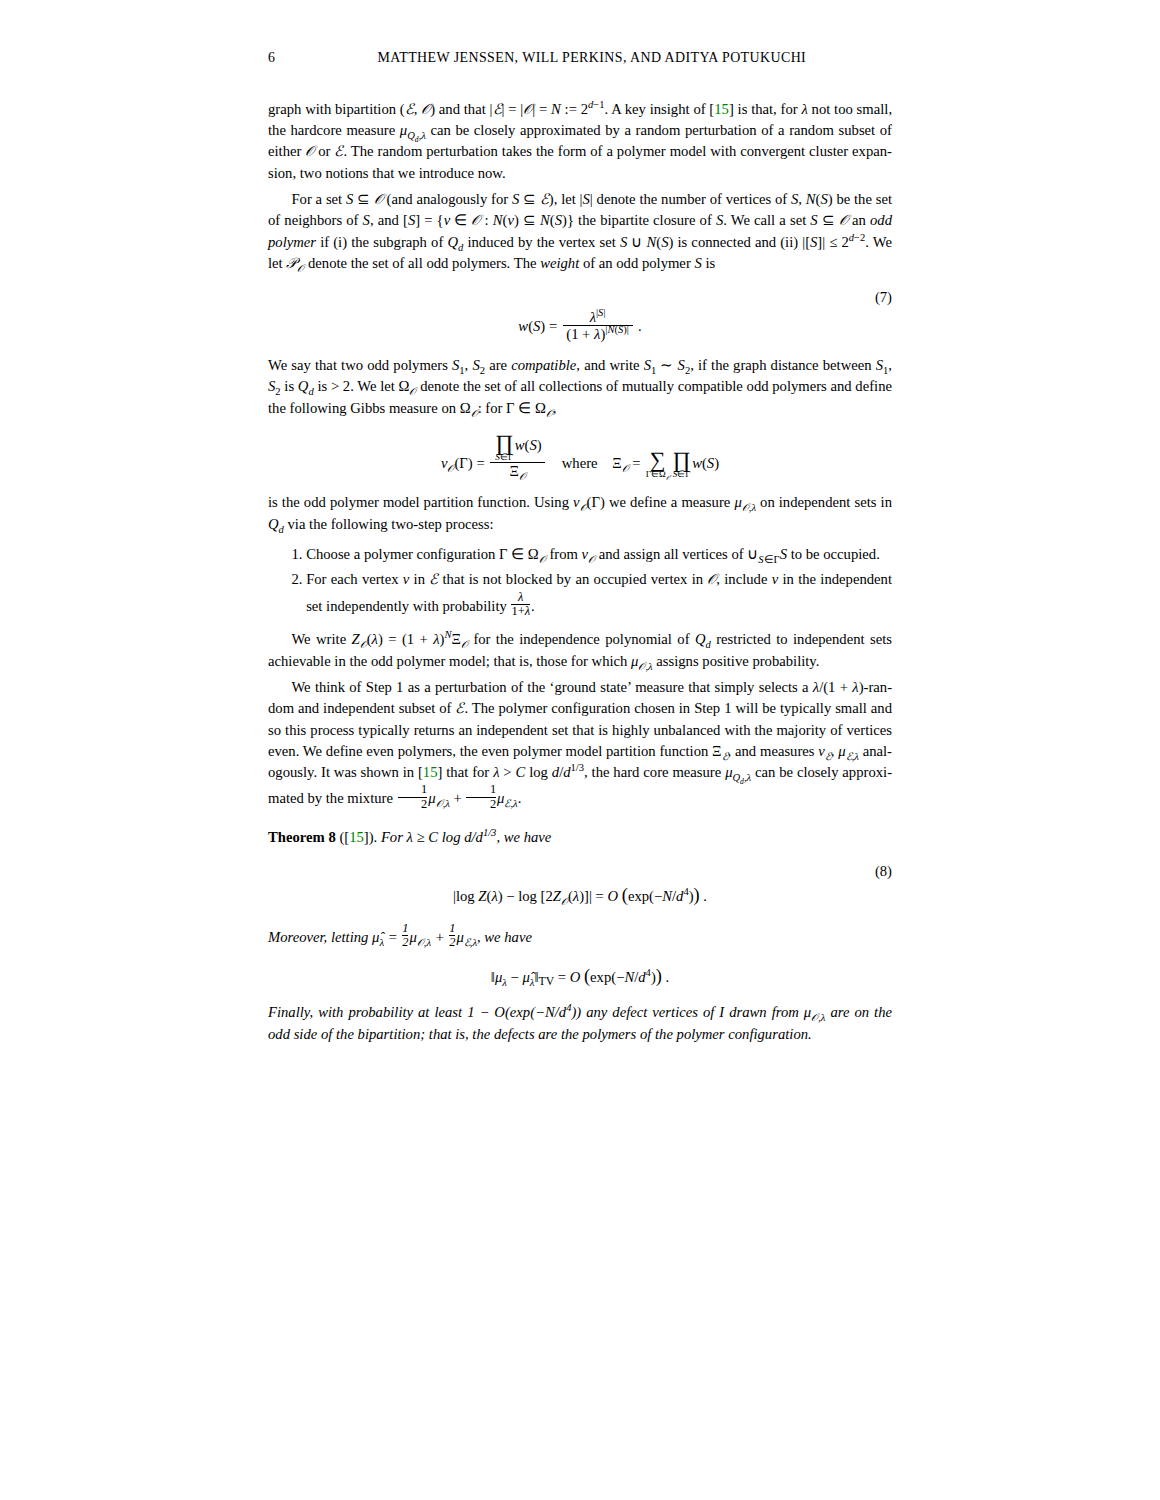6 MATTHEW JENSSEN, WILL PERKINS, AND ADITYA POTUKUCHI
graph with bipartition (ℰ, 𝒪) and that |ℰ| = |𝒪| = N := 2d−1. A key insight of [15] is that, for λ not too small, the hardcore measure μQd,λ can be closely approximated by a random perturbation of a random subset of either 𝒪 or ℰ. The random perturbation takes the form of a polymer model with convergent cluster expansion, two notions that we introduce now.
For a set S ⊆ 𝒪 (and analogously for S ⊆ ℰ), let |S| denote the number of vertices of S, N(S) be the set of neighbors of S, and [S] = {v ∈ 𝒪 : N(v) ⊆ N(S)} the bipartite closure of S. We call a set S ⊆ 𝒪 an odd polymer if (i) the subgraph of Qd induced by the vertex set S ∪ N(S) is connected and (ii) |[S]| ≤ 2d−2. We let 𝒫𝒪 denote the set of all odd polymers. The weight of an odd polymer S is
(7) w(S) = λ|S|(1 + λ)|N(S)| .
We say that two odd polymers S1, S2 are compatible, and write S1 ∼ S2, if the graph distance between S1, S2 is Qd is > 2. We let Ω𝒪 denote the set of all collections of mutually compatible odd polymers and define the following Gibbs measure on Ω𝒪: for Γ ∈ Ω𝒪,
ν𝒪(Γ) = ∏S∈Γ w(S) Ξ𝒪 where Ξ𝒪 = ∑Γ∈Ω𝒪∏S∈Γ w(S)
is the odd polymer model partition function. Using ν𝒪(Γ) we define a measure μ𝒪,λ on independent sets in Qd via the following two-step process:
Choose a polymer configuration Γ ∈ Ω𝒪 from ν𝒪 and assign all vertices of ∪S∈ΓS to be occupied.
For each vertex v in ℰ that is not blocked by an occupied vertex in 𝒪, include v in the independent set independently with probability λ 1+λ.
We write Z𝒪(λ) = (1 + λ)NΞ𝒪 for the independence polynomial of Qd restricted to independent sets achievable in the odd polymer model; that is, those for which μ𝒪,λ assigns positive probability.
We think of Step 1 as a perturbation of the ‘ground state’ measure that simply selects a λ/(1 + λ)-random and independent subset of ℰ. The polymer configuration chosen in Step 1 will be typically small and so this process typically returns an independent set that is highly unbalanced with the majority of vertices even. We define even polymers, the even polymer model partition function Ξℰ, and measures νℰ, μℰ,λ analogously. It was shown in [15] that for λ > C log d/d1/3, the hard core measure μQd,λ can be closely approximated by the mixture 12 μ𝒪,λ + 12 μℰ,λ.
Theorem 8 ([15]). For λ ≥ C log d/d1/3, we have
(8) |log Z(λ) − log [2Z𝒪(λ)]| = O (exp(−N/d4)) .
Moreover, letting μ̂λ = 12 μ𝒪,λ + 12 μℰ,λ, we have
‖μλ − μ̂λ‖TV = O (exp(−N/d4)) .
Finally, with probability at least 1 − O(exp(−N/d4)) any defect vertices of I drawn from μ𝒪,λ are on the odd side of the bipartition; that is, the defects are the polymers of the polymer configuration.